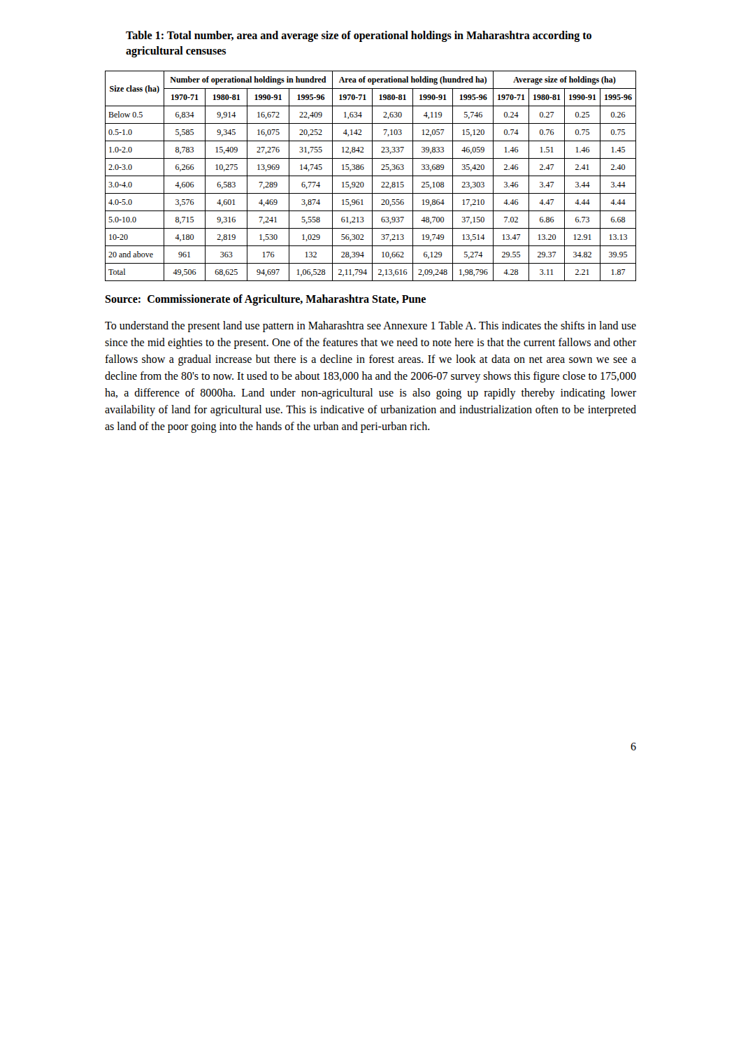Table 1: Total number, area and average size of operational holdings in Maharashtra according to agricultural censuses
| Size class (ha) | Number of operational holdings in hundred | Area of operational holding (hundred ha) | Average size of holdings (ha) |
| --- | --- | --- | --- |
| 1970-71 | 1980-81 | 1990-91 | 1995-96 | 1970-71 | 1980-81 | 1990-91 | 1995-96 | 1970-71 | 1980-81 | 1990-91 | 1995-96 |
| Below 0.5 | 6,834 | 9,914 | 16,672 | 22,409 | 1,634 | 2,630 | 4,119 | 5,746 | 0.24 | 0.27 | 0.25 | 0.26 |
| 0.5-1.0 | 5,585 | 9,345 | 16,075 | 20,252 | 4,142 | 7,103 | 12,057 | 15,120 | 0.74 | 0.76 | 0.75 | 0.75 |
| 1.0-2.0 | 8,783 | 15,409 | 27,276 | 31,755 | 12,842 | 23,337 | 39,833 | 46,059 | 1.46 | 1.51 | 1.46 | 1.45 |
| 2.0-3.0 | 6,266 | 10,275 | 13,969 | 14,745 | 15,386 | 25,363 | 33,689 | 35,420 | 2.46 | 2.47 | 2.41 | 2.40 |
| 3.0-4.0 | 4,606 | 6,583 | 7,289 | 6,774 | 15,920 | 22,815 | 25,108 | 23,303 | 3.46 | 3.47 | 3.44 | 3.44 |
| 4.0-5.0 | 3,576 | 4,601 | 4,469 | 3,874 | 15,961 | 20,556 | 19,864 | 17,210 | 4.46 | 4.47 | 4.44 | 4.44 |
| 5.0-10.0 | 8,715 | 9,316 | 7,241 | 5,558 | 61,213 | 63,937 | 48,700 | 37,150 | 7.02 | 6.86 | 6.73 | 6.68 |
| 10-20 | 4,180 | 2,819 | 1,530 | 1,029 | 56,302 | 37,213 | 19,749 | 13,514 | 13.47 | 13.20 | 12.91 | 13.13 |
| 20 and above | 961 | 363 | 176 | 132 | 28,394 | 10,662 | 6,129 | 5,274 | 29.55 | 29.37 | 34.82 | 39.95 |
| Total | 49,506 | 68,625 | 94,697 | 1,06,528 | 2,11,794 | 2,13,616 | 2,09,248 | 1,98,796 | 4.28 | 3.11 | 2.21 | 1.87 |
Source: Commissionerate of Agriculture, Maharashtra State, Pune
To understand the present land use pattern in Maharashtra see Annexure 1 Table A. This indicates the shifts in land use since the mid eighties to the present. One of the features that we need to note here is that the current fallows and other fallows show a gradual increase but there is a decline in forest areas. If we look at data on net area sown we see a decline from the 80's to now. It used to be about 183,000 ha and the 2006-07 survey shows this figure close to 175,000 ha, a difference of 8000ha. Land under non-agricultural use is also going up rapidly thereby indicating lower availability of land for agricultural use. This is indicative of urbanization and industrialization often to be interpreted as land of the poor going into the hands of the urban and peri-urban rich.
6